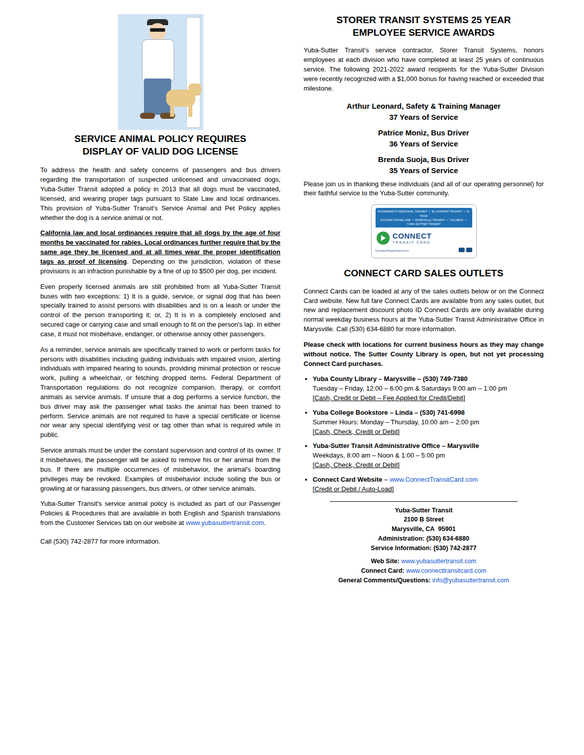SERVICE ANIMAL POLICY REQUIRES
DISPLAY OF VALID DOG LICENSE
To address the health and safety concerns of passengers and bus drivers regarding the transportation of suspected unlicensed and unvaccinated dogs, Yuba-Sutter Transit adopted a policy in 2013 that all dogs must be vaccinated, licensed, and wearing proper tags pursuant to State Law and local ordinances. This provision of Yuba-Sutter Transit's Service Animal and Pet Policy applies whether the dog is a service animal or not.
California law and local ordinances require that all dogs by the age of four months be vaccinated for rabies. Local ordinances further require that by the same age they be licensed and at all times wear the proper identification tags as proof of licensing. Depending on the jurisdiction, violation of these provisions is an infraction punishable by a fine of up to $500 per dog, per incident.
Even properly licensed animals are still prohibited from all Yuba-Sutter Transit buses with two exceptions: 1) It is a guide, service, or signal dog that has been specially trained to assist persons with disabilities and is on a leash or under the control of the person transporting it; or, 2) It is in a completely enclosed and secured cage or carrying case and small enough to fit on the person's lap. In either case, it must not misbehave, endanger, or otherwise annoy other passengers.
As a reminder, service animals are specifically trained to work or perform tasks for persons with disabilities including guiding individuals with impaired vision, alerting individuals with impaired hearing to sounds, providing minimal protection or rescue work, pulling a wheelchair, or fetching dropped items. Federal Department of Transportation regulations do not recognize companion, therapy, or comfort animals as service animals. If unsure that a dog performs a service function, the bus driver may ask the passenger what tasks the animal has been trained to perform. Service animals are not required to have a special certificate or license nor wear any special identifying vest or tag other than what is required while in public.
Service animals must be under the constant supervision and control of its owner. If it misbehaves, the passenger will be asked to remove his or her animal from the bus. If there are multiple occurrences of misbehavior, the animal's boarding privileges may be revoked. Examples of misbehavior include soiling the bus or growling at or harassing passengers, bus drivers, or other service animals.
Yuba-Sutter Transit's service animal policy is included as part of our Passenger Policies & Procedures that are available in both English and Spanish translations from the Customer Services tab on our website at www.yubasuttertransit.com.
Call (530) 742-2877 for more information.
STORER TRANSIT SYSTEMS 25 YEAR
EMPLOYEE SERVICE AWARDS
Yuba-Sutter Transit's service contractor, Storer Transit Systems, honors employees at each division who have completed at least 25 years of continuous service. The following 2021-2022 award recipients for the Yuba-Sutter Division were recently recognized with a $1,000 bonus for having reached or exceeded that milestone.
Arthur Leonard, Safety & Training Manager
37 Years of Service Patrice Moniz, Bus Driver
36 Years of Service Brenda Suoja, Bus Driver
35 Years of Service
Please join us in thanking these individuals (and all of our operating personnel) for their faithful service to the Yuba-Sutter community.
SACRAMENTO REGIONAL TRANSIT • EL DORADO TRANSIT • E-TRAN
FOLSOM STAGE LINE • ROSEVILLE TRANSIT • YOLOBUS • YUBA-SUTTER TRANSIT
CONNECT
TRANSIT CARD
ConnectTransitCard.com
CONNECT CARD SALES OUTLETS
Connect Cards can be loaded at any of the sales outlets below or on the Connect Card website. New full fare Connect Cards are available from any sales outlet, but new and replacement discount photo ID Connect Cards are only available during normal weekday business hours at the Yuba-Sutter Transit Administrative Office in Marysville. Call (530) 634-6880 for more information.
Please check with locations for current business hours as they may change without notice. The Sutter County Library is open, but not yet processing Connect Card purchases.
Yuba County Library – Marysville – (530) 749-7380
Tuesday – Friday, 12:00 – 6:00 pm & Saturdays 9:00 am – 1:00 pm
[Cash, Credit or Debit – Fee Applied for Credit/Debit]
Yuba College Bookstore – Linda – (530) 741-6998
Summer Hours: Monday – Thursday, 10:00 am – 2:00 pm
[Cash, Check, Credit or Debit]
Yuba-Sutter Transit Administrative Office – Marysville
Weekdays, 8:00 am – Noon & 1:00 – 5:00 pm
[Cash, Check, Credit or Debit]
Connect Card Website – www.ConnectTransitCard.com
[Credit or Debit / Auto-Load]
Yuba-Sutter Transit
2100 B Street
Marysville, CA 95901
Administration: (530) 634-6880
Service Information: (530) 742-2877
Web Site: www.yubasuttertransit.com
Connect Card: www.connecttransitcard.com
General Comments/Questions: info@yubasuttertransit.com